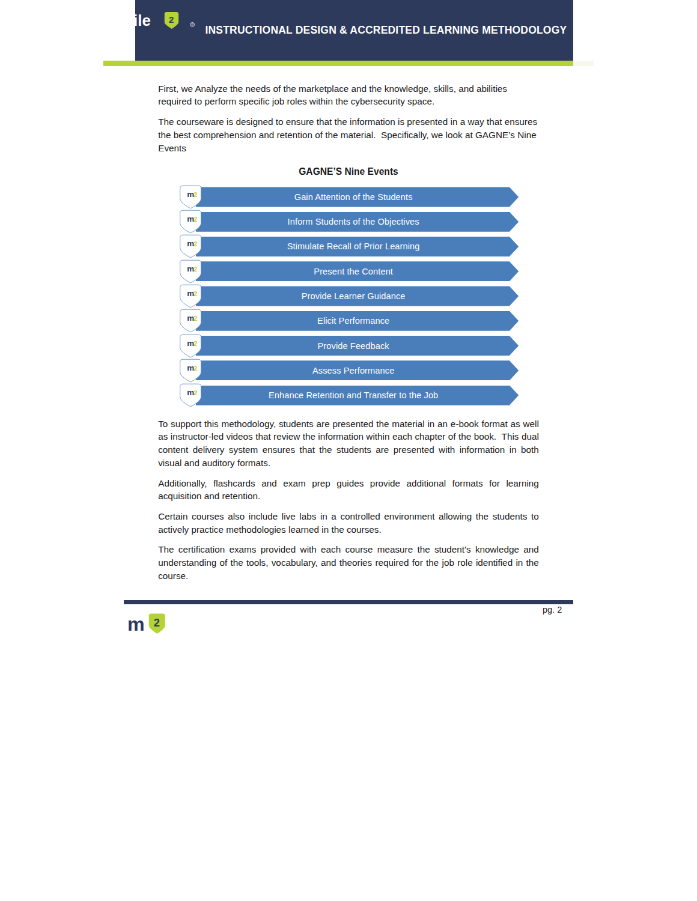mile 2 R
INSTRUCTIONAL DESIGN & ACCREDITED LEARNING METHODOLOGY
First, we Analyze the needs of the marketplace and the knowledge, skills, and abilities required to perform specific job roles within the cybersecurity space.
The courseware is designed to ensure that the information is presented in a way that ensures the best comprehension and retention of the material. Specifically, we look at GAGNE’s Nine Events
GAGNE’S Nine Events
m 2
Gain Attention of the Students
m 2
Inform Students of the Objectives
m 2
Stimulate Recall of Prior Learning
m 2
Present the Content
m 2
Provide Learner Guidance
m 2
Elicit Performance
m 2
Provide Feedback
m 2
Assess Performance
m 2
Enhance Retention and Transfer to the Job
To support this methodology, students are presented the material in an e-book format as well as instructor-led videos that review the information within each chapter of the book. This dual content delivery system ensures that the students are presented with information in both visual and auditory formats.
Additionally, flashcards and exam prep guides provide additional formats for learning acquisition and retention.
Certain courses also include live labs in a controlled environment allowing the students to actively practice methodologies learned in the courses.
The certification exams provided with each course measure the student's knowledge and understanding of the tools, vocabulary, and theories required for the job role identified in the course.
pg. 2
m 2